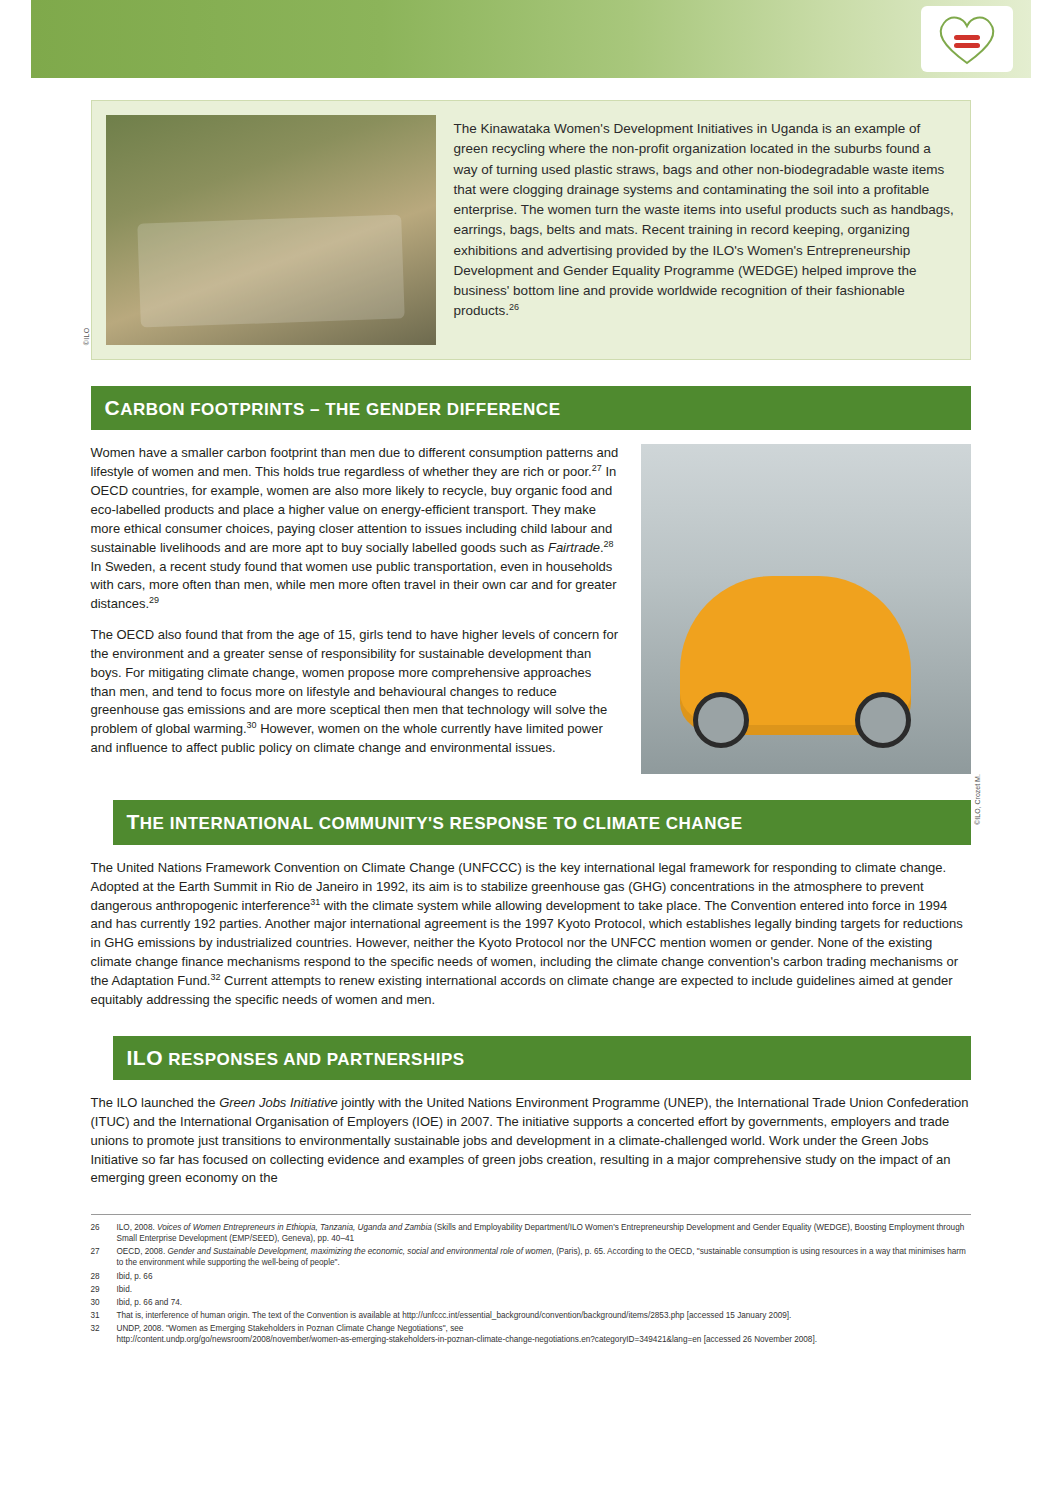©ILO
The Kinawataka Women's Development Initiatives in Uganda is an example of green recycling where the non-profit organization located in the suburbs found a way of turning used plastic straws, bags and other non-biodegradable waste items that were clogging drainage systems and contaminating the soil into a profitable enterprise. The women turn the waste items into useful products such as handbags, earrings, bags, belts and mats. Recent training in record keeping, organizing exhibitions and advertising provided by the ILO's Women's Entrepreneurship Development and Gender Equality Programme (WEDGE) helped improve the business' bottom line and provide worldwide recognition of their fashionable products.26
CARBON FOOTPRINTS – THE GENDER DIFFERENCE
Women have a smaller carbon footprint than men due to different consumption patterns and lifestyle of women and men. This holds true regardless of whether they are rich or poor.27 In OECD countries, for example, women are also more likely to recycle, buy organic food and eco-labelled products and place a higher value on energy-efficient transport. They make more ethical consumer choices, paying closer attention to issues including child labour and sustainable livelihoods and are more apt to buy socially labelled goods such as Fairtrade.28 In Sweden, a recent study found that women use public transportation, even in households with cars, more often than men, while men more often travel in their own car and for greater distances.29
The OECD also found that from the age of 15, girls tend to have higher levels of concern for the environment and a greater sense of responsibility for sustainable development than boys. For mitigating climate change, women propose more comprehensive approaches than men, and tend to focus more on lifestyle and behavioural changes to reduce greenhouse gas emissions and are more sceptical then men that technology will solve the problem of global warming.30 However, women on the whole currently have limited power and influence to affect public policy on climate change and environmental issues.
©ILO, Crozet M.
THE INTERNATIONAL COMMUNITY'S RESPONSE TO CLIMATE CHANGE
The United Nations Framework Convention on Climate Change (UNFCCC) is the key international legal framework for responding to climate change. Adopted at the Earth Summit in Rio de Janeiro in 1992, its aim is to stabilize greenhouse gas (GHG) concentrations in the atmosphere to prevent dangerous anthropogenic interference31 with the climate system while allowing development to take place. The Convention entered into force in 1994 and has currently 192 parties. Another major international agreement is the 1997 Kyoto Protocol, which establishes legally binding targets for reductions in GHG emissions by industrialized countries. However, neither the Kyoto Protocol nor the UNFCC mention women or gender. None of the existing climate change finance mechanisms respond to the specific needs of women, including the climate change convention's carbon trading mechanisms or the Adaptation Fund.32 Current attempts to renew existing international accords on climate change are expected to include guidelines aimed at gender equitably addressing the specific needs of women and men.
ILO RESPONSES AND PARTNERSHIPS
The ILO launched the Green Jobs Initiative jointly with the United Nations Environment Programme (UNEP), the International Trade Union Confederation (ITUC) and the International Organisation of Employers (IOE) in 2007. The initiative supports a concerted effort by governments, employers and trade unions to promote just transitions to environmentally sustainable jobs and development in a climate-challenged world. Work under the Green Jobs Initiative so far has focused on collecting evidence and examples of green jobs creation, resulting in a major comprehensive study on the impact of an emerging green economy on the
| 26 | ILO, 2008. Voices of Women Entrepreneurs in Ethiopia, Tanzania, Uganda and Zambia (Skills and Employability Department/ILO Women's Entrepreneurship Development and Gender Equality (WEDGE), Boosting Employment through Small Enterprise Development (EMP/SEED), Geneva), pp. 40–41 |
| 27 | OECD, 2008. Gender and Sustainable Development, maximizing the economic, social and environmental role of women , (Paris), p. 65. According to the OECD, "sustainable consumption is using resources in a way that minimises harm to the environment while supporting the well-being of people". |
| 28 | Ibid, p. 66 |
| 29 | Ibid. |
| 30 | Ibid, p. 66 and 74. |
| 31 | That is, interference of human origin. The text of the Convention is available at http://unfccc.int/essential_background/convention/background/items/2853.php [accessed 15 January 2009]. |
| 32 | UNDP, 2008. "Women as Emerging Stakeholders in Poznan Climate Change Negotiations", see http://content.undp.org/go/newsroom/2008/november/women-as-emerging-stakeholders-in-poznan-climate-change-negotiations.en?categoryID=349421&lang=en [accessed 26 November 2008]. |